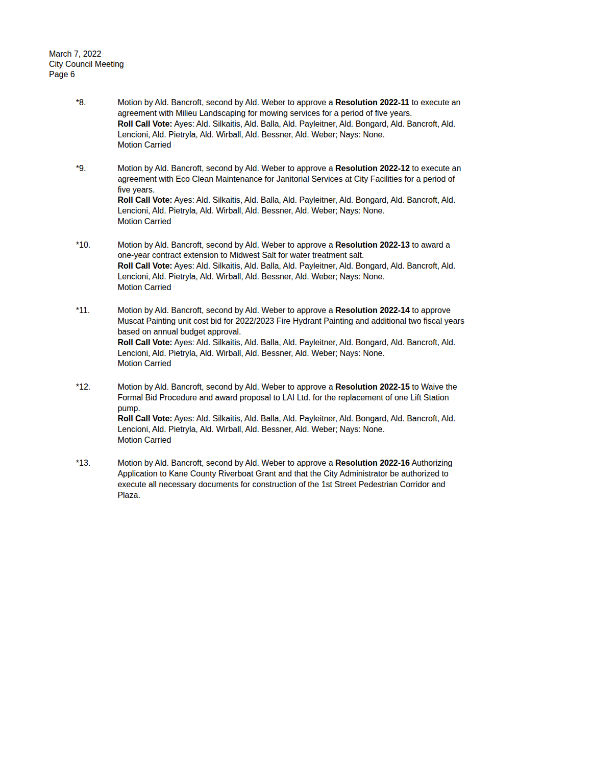March 7, 2022
City Council Meeting
Page 6
*8.
Motion by Ald. Bancroft, second by Ald. Weber to approve a Resolution 2022-11 to execute an agreement with Milieu Landscaping for mowing services for a period of five years.
Roll Call Vote: Ayes: Ald. Silkaitis, Ald. Balla, Ald. Payleitner, Ald. Bongard, Ald. Bancroft, Ald. Lencioni, Ald. Pietryla, Ald. Wirball, Ald. Bessner, Ald. Weber; Nays: None.
Motion Carried
*9.
Motion by Ald. Bancroft, second by Ald. Weber to approve a Resolution 2022-12 to execute an agreement with Eco Clean Maintenance for Janitorial Services at City Facilities for a period of five years.
Roll Call Vote: Ayes: Ald. Silkaitis, Ald. Balla, Ald. Payleitner, Ald. Bongard, Ald. Bancroft, Ald. Lencioni, Ald. Pietryla, Ald. Wirball, Ald. Bessner, Ald. Weber; Nays: None.
Motion Carried
*10.
Motion by Ald. Bancroft, second by Ald. Weber to approve a Resolution 2022-13 to award a one-year contract extension to Midwest Salt for water treatment salt.
Roll Call Vote: Ayes: Ald. Silkaitis, Ald. Balla, Ald. Payleitner, Ald. Bongard, Ald. Bancroft, Ald. Lencioni, Ald. Pietryla, Ald. Wirball, Ald. Bessner, Ald. Weber; Nays: None.
Motion Carried
*11.
Motion by Ald. Bancroft, second by Ald. Weber to approve a Resolution 2022-14 to approve Muscat Painting unit cost bid for 2022/2023 Fire Hydrant Painting and additional two fiscal years based on annual budget approval.
Roll Call Vote: Ayes: Ald. Silkaitis, Ald. Balla, Ald. Payleitner, Ald. Bongard, Ald. Bancroft, Ald. Lencioni, Ald. Pietryla, Ald. Wirball, Ald. Bessner, Ald. Weber; Nays: None.
Motion Carried
*12.
Motion by Ald. Bancroft, second by Ald. Weber to approve a Resolution 2022-15 to Waive the Formal Bid Procedure and award proposal to LAI Ltd. for the replacement of one Lift Station pump.
Roll Call Vote: Ayes: Ald. Silkaitis, Ald. Balla, Ald. Payleitner, Ald. Bongard, Ald. Bancroft, Ald. Lencioni, Ald. Pietryla, Ald. Wirball, Ald. Bessner, Ald. Weber; Nays: None.
Motion Carried
*13.
Motion by Ald. Bancroft, second by Ald. Weber to approve a Resolution 2022-16 Authorizing Application to Kane County Riverboat Grant and that the City Administrator be authorized to execute all necessary documents for construction of the 1st Street Pedestrian Corridor and Plaza.